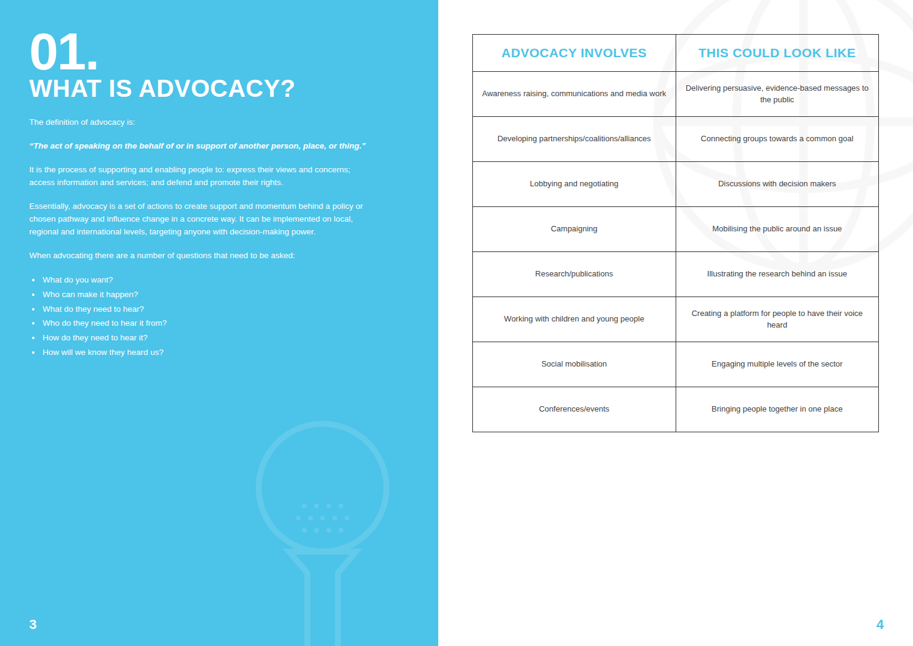01.
WHAT IS ADVOCACY?
The definition of advocacy is:
“The act of speaking on the behalf of or in support of another person, place, or thing.”
It is the process of supporting and enabling people to: express their views and concerns; access information and services; and defend and promote their rights.
Essentially, advocacy is a set of actions to create support and momentum behind a policy or chosen pathway and influence change in a concrete way. It can be implemented on local, regional and international levels, targeting anyone with decision-making power.
When advocating there are a number of questions that need to be asked:
What do you want?
Who can make it happen?
What do they need to hear?
Who do they need to hear it from?
How do they need to hear it?
How will we know they heard us?
3
| ADVOCACY INVOLVES | THIS COULD LOOK LIKE |
| --- | --- |
| Awareness raising, communications and media work | Delivering persuasive, evidence-based messages to the public |
| Developing partnerships/coalitions/alliances | Connecting groups towards a common goal |
| Lobbying and negotiating | Discussions with decision makers |
| Campaigning | Mobilising the public around an issue |
| Research/publications | Illustrating the research behind an issue |
| Working with children and young people | Creating a platform for people to have their voice heard |
| Social mobilisation | Engaging multiple levels of the sector |
| Conferences/events | Bringing people together in one place |
4